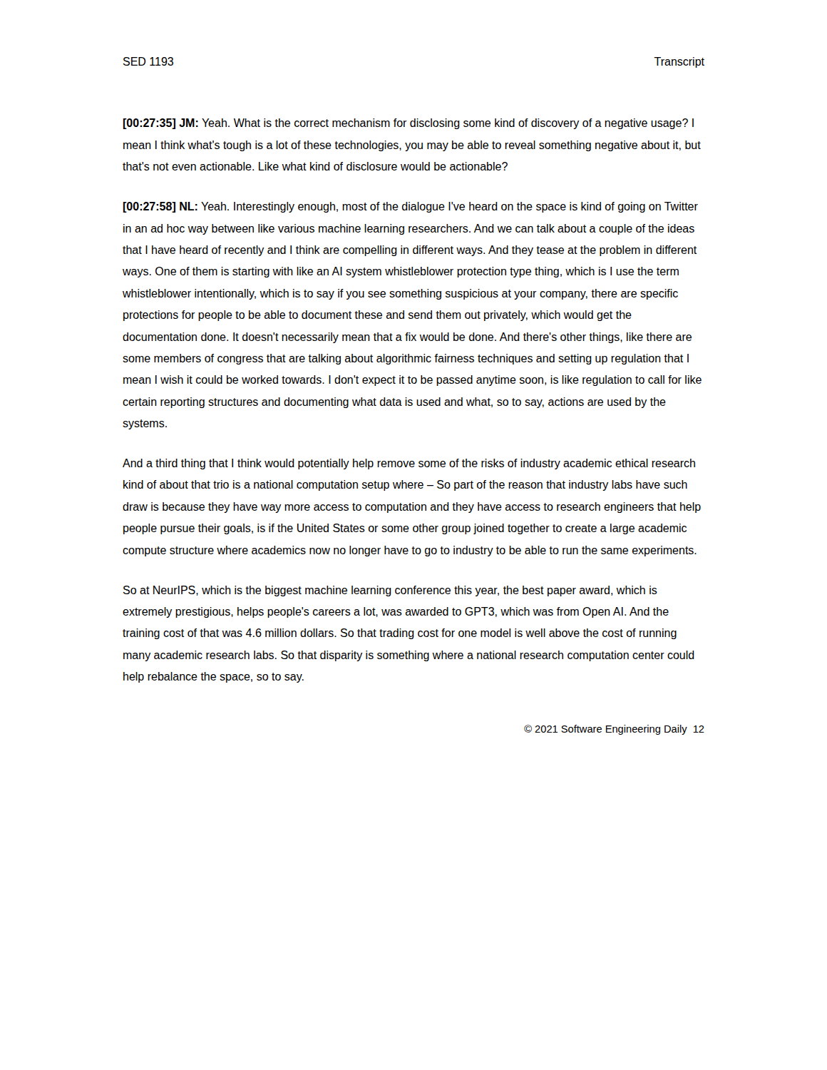SED 1193 Transcript
[00:27:35] JM: Yeah. What is the correct mechanism for disclosing some kind of discovery of a negative usage? I mean I think what's tough is a lot of these technologies, you may be able to reveal something negative about it, but that's not even actionable. Like what kind of disclosure would be actionable?
[00:27:58] NL: Yeah. Interestingly enough, most of the dialogue I've heard on the space is kind of going on Twitter in an ad hoc way between like various machine learning researchers. And we can talk about a couple of the ideas that I have heard of recently and I think are compelling in different ways. And they tease at the problem in different ways. One of them is starting with like an AI system whistleblower protection type thing, which is I use the term whistleblower intentionally, which is to say if you see something suspicious at your company, there are specific protections for people to be able to document these and send them out privately, which would get the documentation done. It doesn't necessarily mean that a fix would be done. And there's other things, like there are some members of congress that are talking about algorithmic fairness techniques and setting up regulation that I mean I wish it could be worked towards. I don't expect it to be passed anytime soon, is like regulation to call for like certain reporting structures and documenting what data is used and what, so to say, actions are used by the systems.
And a third thing that I think would potentially help remove some of the risks of industry academic ethical research kind of about that trio is a national computation setup where – So part of the reason that industry labs have such draw is because they have way more access to computation and they have access to research engineers that help people pursue their goals, is if the United States or some other group joined together to create a large academic compute structure where academics now no longer have to go to industry to be able to run the same experiments.
So at NeurIPS, which is the biggest machine learning conference this year, the best paper award, which is extremely prestigious, helps people's careers a lot, was awarded to GPT3, which was from Open AI. And the training cost of that was 4.6 million dollars. So that trading cost for one model is well above the cost of running many academic research labs. So that disparity is something where a national research computation center could help rebalance the space, so to say.
© 2021 Software Engineering Daily 12